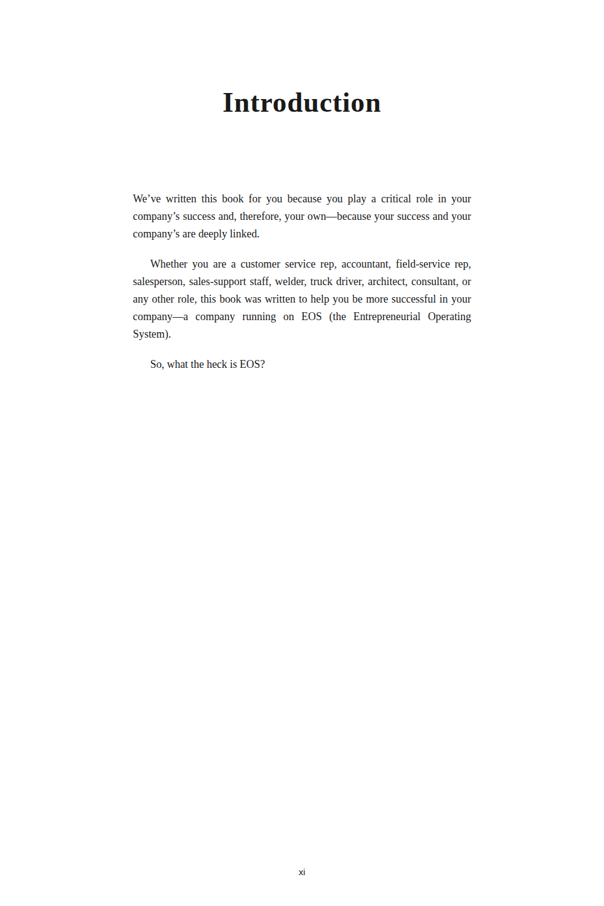Introduction
We’ve written this book for you because you play a critical role in your company’s success and, therefore, your own—because your success and your company’s are deeply linked.
Whether you are a customer service rep, accountant, field-service rep, salesperson, sales-support staff, welder, truck driver, architect, consultant, or any other role, this book was written to help you be more successful in your company—a company running on EOS (the Entrepreneurial Operating System).
So, what the heck is EOS?
xi